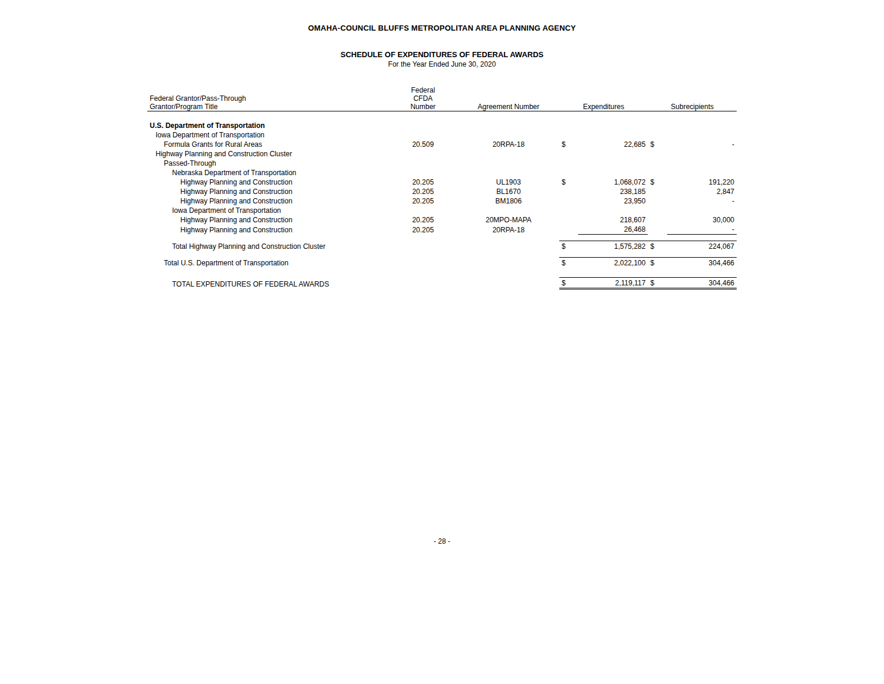OMAHA-COUNCIL BLUFFS METROPOLITAN AREA PLANNING AGENCY
SCHEDULE OF EXPENDITURES OF FEDERAL AWARDS
For the Year Ended June 30, 2020
| | Federal | | | |
| --- | --- | --- | --- | --- |
| Federal Grantor/Pass-Through | CFDA | | | |
| Grantor/Program Title | Number | Agreement Number | Expenditures | Subrecipients |
| U.S. Department of Transportation | | | | | | |
| Iowa Department of Transportation | | | | | | |
| Formula Grants for Rural Areas | 20.509 | 20RPA-18 | $ | 22,685 | $ | - |
| Highway Planning and Construction Cluster | | | | | | |
| Passed-Through | | | | | | |
| Nebraska Department of Transportation | | | | | | |
| Highway Planning and Construction | 20.205 | UL1903 | $ | 1,068,072 | $ | 191,220 |
| Highway Planning and Construction | 20.205 | BL1670 | | 238,185 | | 2,847 |
| Highway Planning and Construction | 20.205 | BM1806 | | 23,950 | | - |
| Iowa Department of Transportation | | | | | | |
| Highway Planning and Construction | 20.205 | 20MPO-MAPA | | 218,607 | | 30,000 |
| Highway Planning and Construction | 20.205 | 20RPA-18 | | 26,468 | | - |
| Total Highway Planning and Construction Cluster | | | $ | 1,575,282 | $ | 224,067 |
| Total U.S. Department of Transportation | | | $ | 2,022,100 | $ | 304,466 |
| TOTAL EXPENDITURES OF FEDERAL AWARDS | | | $ | 2,119,117 | $ | 304,466 |
- 28 -